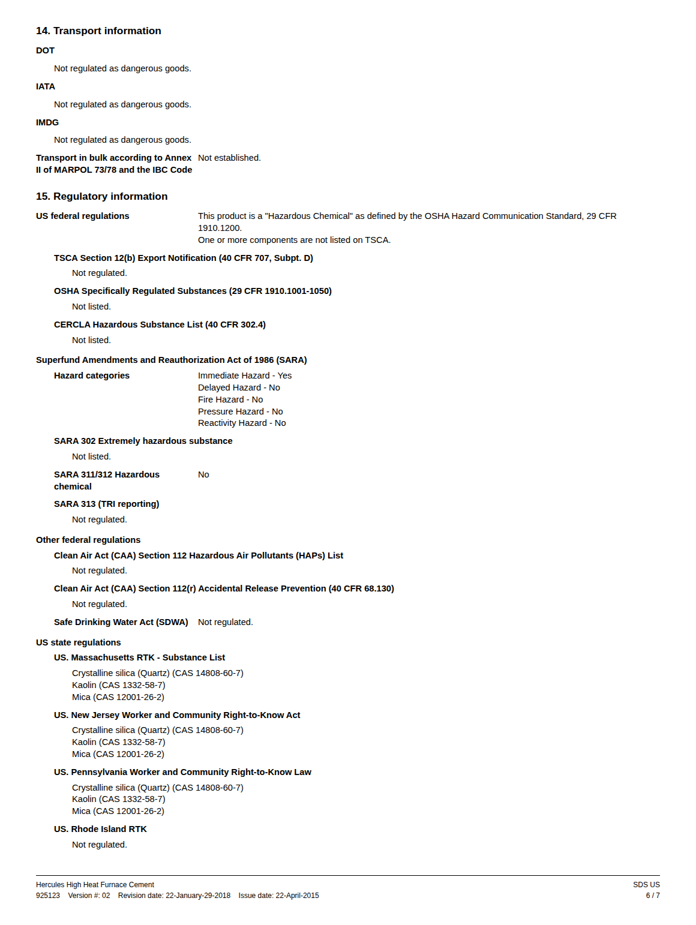14. Transport information
DOT
Not regulated as dangerous goods.
IATA
Not regulated as dangerous goods.
IMDG
Not regulated as dangerous goods.
Transport in bulk according to Annex II of MARPOL 73/78 and the IBC Code
Not established.
15. Regulatory information
US federal regulations
This product is a "Hazardous Chemical" as defined by the OSHA Hazard Communication Standard, 29 CFR 1910.1200.
One or more components are not listed on TSCA.
TSCA Section 12(b) Export Notification (40 CFR 707, Subpt. D)
Not regulated.
OSHA Specifically Regulated Substances (29 CFR 1910.1001-1050)
Not listed.
CERCLA Hazardous Substance List (40 CFR 302.4)
Not listed.
Superfund Amendments and Reauthorization Act of 1986 (SARA)
Hazard categories
Immediate Hazard - Yes
Delayed Hazard - No
Fire Hazard - No
Pressure Hazard - No
Reactivity Hazard - No
SARA 302 Extremely hazardous substance
Not listed.
SARA 311/312 Hazardous chemical
No
SARA 313 (TRI reporting)
Not regulated.
Other federal regulations
Clean Air Act (CAA) Section 112 Hazardous Air Pollutants (HAPs) List
Not regulated.
Clean Air Act (CAA) Section 112(r) Accidental Release Prevention (40 CFR 68.130)
Not regulated.
Safe Drinking Water Act (SDWA)
Not regulated.
US state regulations
US. Massachusetts RTK - Substance List
Crystalline silica (Quartz) (CAS 14808-60-7)
Kaolin (CAS 1332-58-7)
Mica (CAS 12001-26-2)
US. New Jersey Worker and Community Right-to-Know Act
Crystalline silica (Quartz) (CAS 14808-60-7)
Kaolin (CAS 1332-58-7)
Mica (CAS 12001-26-2)
US. Pennsylvania Worker and Community Right-to-Know Law
Crystalline silica (Quartz) (CAS 14808-60-7)
Kaolin (CAS 1332-58-7)
Mica (CAS 12001-26-2)
US. Rhode Island RTK
Not regulated.
Hercules High Heat Furnace Cement
925123 Version #: 02 Revision date: 22-January-29-2018 Issue date: 22-April-2015
SDS US
6 / 7